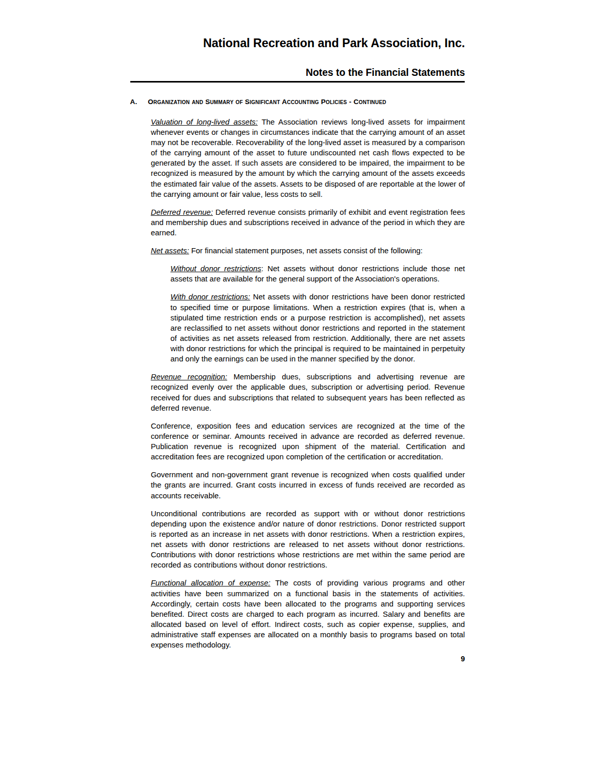National Recreation and Park Association, Inc.
Notes to the Financial Statements
A. Organization and Summary of Significant Accounting Policies - Continued
Valuation of long-lived assets: The Association reviews long-lived assets for impairment whenever events or changes in circumstances indicate that the carrying amount of an asset may not be recoverable. Recoverability of the long-lived asset is measured by a comparison of the carrying amount of the asset to future undiscounted net cash flows expected to be generated by the asset. If such assets are considered to be impaired, the impairment to be recognized is measured by the amount by which the carrying amount of the assets exceeds the estimated fair value of the assets. Assets to be disposed of are reportable at the lower of the carrying amount or fair value, less costs to sell.
Deferred revenue: Deferred revenue consists primarily of exhibit and event registration fees and membership dues and subscriptions received in advance of the period in which they are earned.
Net assets: For financial statement purposes, net assets consist of the following:
Without donor restrictions: Net assets without donor restrictions include those net assets that are available for the general support of the Association's operations.
With donor restrictions: Net assets with donor restrictions have been donor restricted to specified time or purpose limitations. When a restriction expires (that is, when a stipulated time restriction ends or a purpose restriction is accomplished), net assets are reclassified to net assets without donor restrictions and reported in the statement of activities as net assets released from restriction. Additionally, there are net assets with donor restrictions for which the principal is required to be maintained in perpetuity and only the earnings can be used in the manner specified by the donor.
Revenue recognition: Membership dues, subscriptions and advertising revenue are recognized evenly over the applicable dues, subscription or advertising period. Revenue received for dues and subscriptions that related to subsequent years has been reflected as deferred revenue.
Conference, exposition fees and education services are recognized at the time of the conference or seminar. Amounts received in advance are recorded as deferred revenue. Publication revenue is recognized upon shipment of the material. Certification and accreditation fees are recognized upon completion of the certification or accreditation.
Government and non-government grant revenue is recognized when costs qualified under the grants are incurred. Grant costs incurred in excess of funds received are recorded as accounts receivable.
Unconditional contributions are recorded as support with or without donor restrictions depending upon the existence and/or nature of donor restrictions. Donor restricted support is reported as an increase in net assets with donor restrictions. When a restriction expires, net assets with donor restrictions are released to net assets without donor restrictions. Contributions with donor restrictions whose restrictions are met within the same period are recorded as contributions without donor restrictions.
Functional allocation of expense: The costs of providing various programs and other activities have been summarized on a functional basis in the statements of activities. Accordingly, certain costs have been allocated to the programs and supporting services benefited. Direct costs are charged to each program as incurred. Salary and benefits are allocated based on level of effort. Indirect costs, such as copier expense, supplies, and administrative staff expenses are allocated on a monthly basis to programs based on total expenses methodology.
9